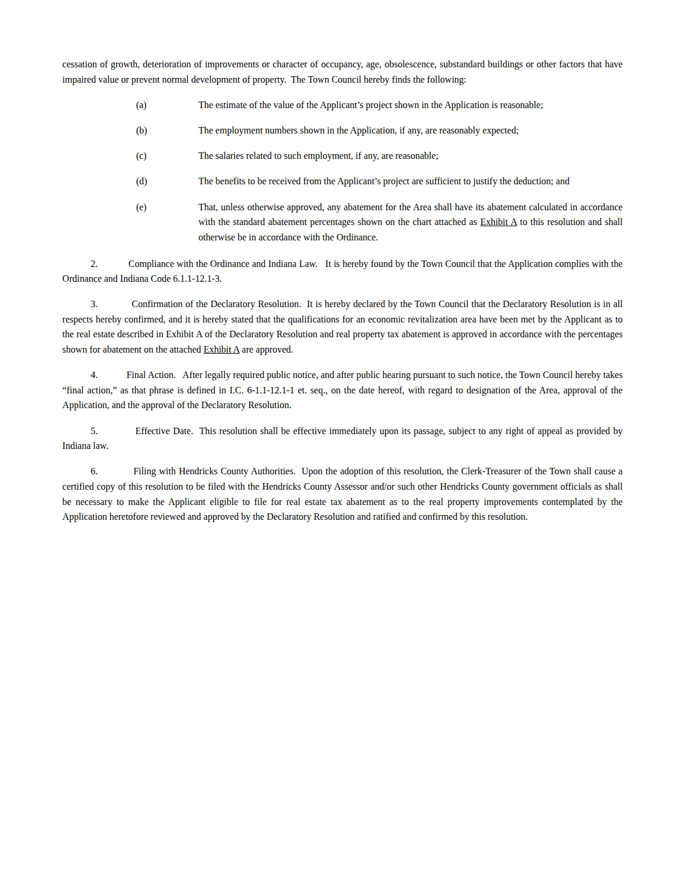cessation of growth, deterioration of improvements or character of occupancy, age, obsolescence, substandard buildings or other factors that have impaired value or prevent normal development of property. The Town Council hereby finds the following:
(a) The estimate of the value of the Applicant’s project shown in the Application is reasonable;
(b) The employment numbers shown in the Application, if any, are reasonably expected;
(c) The salaries related to such employment, if any, are reasonable;
(d) The benefits to be received from the Applicant’s project are sufficient to justify the deduction; and
(e) That, unless otherwise approved, any abatement for the Area shall have its abatement calculated in accordance with the standard abatement percentages shown on the chart attached as Exhibit A to this resolution and shall otherwise be in accordance with the Ordinance.
2. Compliance with the Ordinance and Indiana Law. It is hereby found by the Town Council that the Application complies with the Ordinance and Indiana Code 6.1.1-12.1-3.
3. Confirmation of the Declaratory Resolution. It is hereby declared by the Town Council that the Declaratory Resolution is in all respects hereby confirmed, and it is hereby stated that the qualifications for an economic revitalization area have been met by the Applicant as to the real estate described in Exhibit A of the Declaratory Resolution and real property tax abatement is approved in accordance with the percentages shown for abatement on the attached Exhibit A are approved.
4. Final Action. After legally required public notice, and after public hearing pursuant to such notice, the Town Council hereby takes “final action,” as that phrase is defined in I.C. 6-1.1-12.1-1 et. seq., on the date hereof, with regard to designation of the Area, approval of the Application, and the approval of the Declaratory Resolution.
5. Effective Date. This resolution shall be effective immediately upon its passage, subject to any right of appeal as provided by Indiana law.
6. Filing with Hendricks County Authorities. Upon the adoption of this resolution, the Clerk-Treasurer of the Town shall cause a certified copy of this resolution to be filed with the Hendricks County Assessor and/or such other Hendricks County government officials as shall be necessary to make the Applicant eligible to file for real estate tax abatement as to the real property improvements contemplated by the Application heretofore reviewed and approved by the Declaratory Resolution and ratified and confirmed by this resolution.